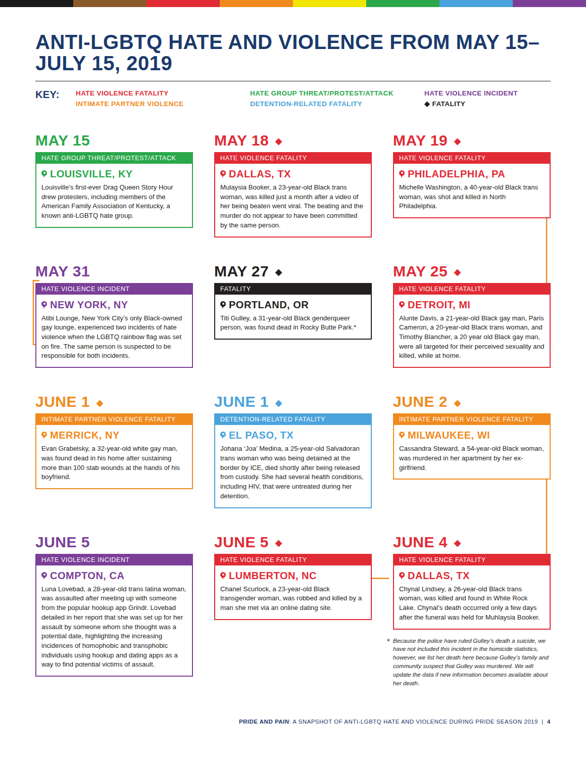ANTI-LGBTQ HATE AND VIOLENCE FROM MAY 15–JULY 15, 2019
KEY:
HATE VIOLENCE FATALITY
INTIMATE PARTNER VIOLENCE
HATE GROUP THREAT/PROTEST/ATTACK
DETENTION-RELATED FATALITY
HATE VIOLENCE INCIDENT
◆ FATALITY
MAY 15
HATE GROUP THREAT/PROTEST/ATTACK
LOUISVILLE, KY
Louisville’s first-ever Drag Queen Story Hour drew protesters, including members of the American Family Association of Kentucky, a known anti-LGBTQ hate group.
MAY 18 ◆
HATE VIOLENCE FATALITY
DALLAS, TX
Mulaysia Booker, a 23-year-old Black trans woman, was killed just a month after a video of her being beaten went viral. The beating and the murder do not appear to have been committed by the same person.
MAY 19 ◆
HATE VIOLENCE FATALITY
PHILADELPHIA, PA
Michelle Washington, a 40-year-old Black trans woman, was shot and killed in North Philadelphia.
MAY 31
HATE VIOLENCE INCIDENT
NEW YORK, NY
Alibi Lounge, New York City’s only Black-owned gay lounge, experienced two incidents of hate violence when the LGBTQ rainbow flag was set on fire. The same person is suspected to be responsible for both incidents.
MAY 27 ◆
FATALITY
PORTLAND, OR
Titi Gulley, a 31-year-old Black genderqueer person, was found dead in Rocky Butte Park.*
MAY 25 ◆
HATE VIOLENCE FATALITY
DETROIT, MI
Alunte Davis, a 21-year-old Black gay man, Paris Cameron, a 20-year-old Black trans woman, and Timothy Blancher, a 20 year old Black gay man, were all targeted for their perceived sexuality and killed, while at home.
JUNE 1 ◆
INTIMATE PARTNER VIOLENCE FATALITY
MERRICK, NY
Evan Grabelsky, a 32-year-old white gay man, was found dead in his home after sustaining more than 100 stab wounds at the hands of his boyfriend.
JUNE 1 ◆
DETENTION-RELATED FATALITY
EL PASO, TX
Johana ‘Joa’ Medina, a 25-year-old Salvadoran trans woman who was being detained at the border by ICE, died shortly after being released from custody. She had several health conditions, including HIV, that were untreated during her detention.
JUNE 2 ◆
INTIMATE PARTNER VIOLENCE FATALITY
MILWAUKEE, WI
Cassandra Steward, a 54-year-old Black woman, was murdered in her apartment by her ex-girlfriend.
JUNE 5
HATE VIOLENCE INCIDENT
COMPTON, CA
Luna Lovebad, a 28-year-old trans latina woman, was assaulted after meeting up with someone from the popular hookup app Grindr. Lovebad detailed in her report that she was set up for her assault by someone whom she thought was a potential date, highlighting the increasing incidences of homophobic and transphobic individuals using hookup and dating apps as a way to find potential victims of assault.
JUNE 5 ◆
HATE VIOLENCE FATALITY
LUMBERTON, NC
Chanel Scurlock, a 23-year-old Black transgender woman, was robbed and killed by a man she met via an online dating site.
JUNE 4 ◆
HATE VIOLENCE FATALITY
DALLAS, TX
Chynal Lindsey, a 26-year-old Black trans woman, was killed and found in White Rock Lake. Chynal’s death occurred only a few days after the funeral was held for Muhlaysia Booker.
* Because the police have ruled Gulley’s death a suicide, we have not included this incident in the homicide statistics, however, we list her death here because Gulley’s family and community suspect that Gulley was murdered. We will update the data if new information becomes available about her death.
PRIDE AND PAIN: A SNAPSHOT OF ANTI-LGBTQ HATE AND VIOLENCE DURING PRIDE SEASON 2019 | 4